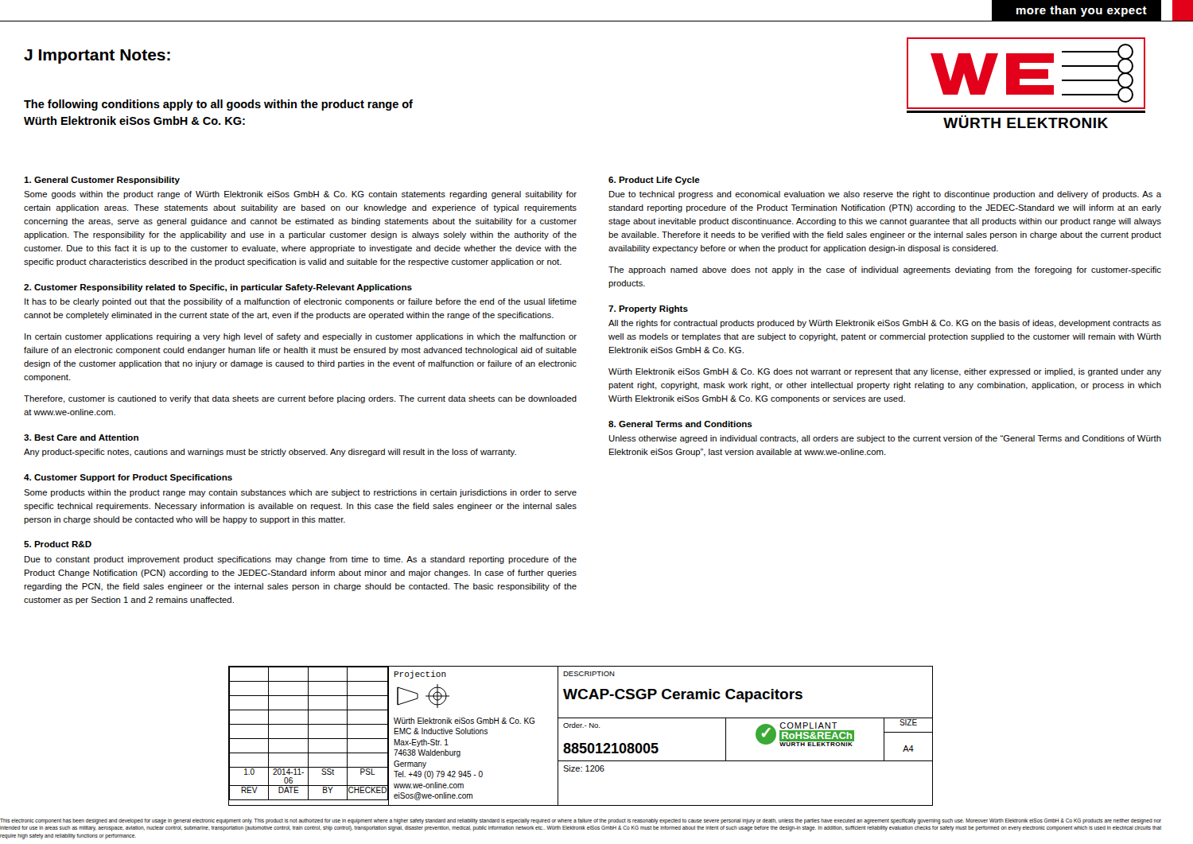more than you expect
J Important Notes:
The following conditions apply to all goods within the product range of
Würth Elektronik eiSos GmbH & Co. KG:
WÜRTH ELEKTRONIK
1. General Customer Responsibility
Some goods within the product range of Würth Elektronik eiSos GmbH & Co. KG contain statements regarding general suitability for certain application areas. These statements about suitability are based on our knowledge and experience of typical requirements concerning the areas, serve as general guidance and cannot be estimated as binding statements about the suitability for a customer application. The responsibility for the applicability and use in a particular customer design is always solely within the authority of the customer. Due to this fact it is up to the customer to evaluate, where appropriate to investigate and decide whether the device with the specific product characteristics described in the product specification is valid and suitable for the respective customer application or not.
2. Customer Responsibility related to Specific, in particular Safety-Relevant Applications
It has to be clearly pointed out that the possibility of a malfunction of electronic components or failure before the end of the usual lifetime cannot be completely eliminated in the current state of the art, even if the products are operated within the range of the specifications.
In certain customer applications requiring a very high level of safety and especially in customer applications in which the malfunction or failure of an electronic component could endanger human life or health it must be ensured by most advanced technological aid of suitable design of the customer application that no injury or damage is caused to third parties in the event of malfunction or failure of an electronic component.
Therefore, customer is cautioned to verify that data sheets are current before placing orders. The current data sheets can be downloaded at www.we-online.com.
3. Best Care and Attention
Any product-specific notes, cautions and warnings must be strictly observed. Any disregard will result in the loss of warranty.
4. Customer Support for Product Specifications
Some products within the product range may contain substances which are subject to restrictions in certain jurisdictions in order to serve specific technical requirements. Necessary information is available on request. In this case the field sales engineer or the internal sales person in charge should be contacted who will be happy to support in this matter.
5. Product R&D
Due to constant product improvement product specifications may change from time to time. As a standard reporting procedure of the Product Change Notification (PCN) according to the JEDEC-Standard inform about minor and major changes. In case of further queries regarding the PCN, the field sales engineer or the internal sales person in charge should be contacted. The basic responsibility of the customer as per Section 1 and 2 remains unaffected.
6. Product Life Cycle
Due to technical progress and economical evaluation we also reserve the right to discontinue production and delivery of products. As a standard reporting procedure of the Product Termination Notification (PTN) according to the JEDEC-Standard we will inform at an early stage about inevitable product discontinuance. According to this we cannot guarantee that all products within our product range will always be available. Therefore it needs to be verified with the field sales engineer or the internal sales person in charge about the current product availability expectancy before or when the product for application design-in disposal is considered.
The approach named above does not apply in the case of individual agreements deviating from the foregoing for customer-specific products.
7. Property Rights
All the rights for contractual products produced by Würth Elektronik eiSos GmbH & Co. KG on the basis of ideas, development contracts as well as models or templates that are subject to copyright, patent or commercial protection supplied to the customer will remain with Würth Elektronik eiSos GmbH & Co. KG.
Würth Elektronik eiSos GmbH & Co. KG does not warrant or represent that any license, either expressed or implied, is granted under any patent right, copyright, mask work right, or other intellectual property right relating to any combination, application, or process in which Würth Elektronik eiSos GmbH & Co. KG components or services are used.
8. General Terms and Conditions
Unless otherwise agreed in individual contracts, all orders are subject to the current version of the “General Terms and Conditions of Würth Elektronik eiSos Group”, last version available at www.we-online.com.
| / 1.0 / 2014-11-06 / SSt / PSL / / REV / DATE / BY / CHECKED / | Projection Würth Elektronik eiSos GmbH & Co. KG EMC & Inductive Solutions Max-Eyth-Str. 1 74638 Waldenburg Germany Tel. +49 (0) 79 42 945 - 0 www.we-online.com eiSos@we-online.com | DESCRIPTION WCAP-CSGP Ceramic Capacitors Order.- No. 885012108005 COMPLIANT RoHS&REACh WÜRTH ELEKTRONIK SIZE A4 Size: 1206 |
This electronic component has been designed and developed for usage in general electronic equipment only. This product is not authorized for use in equipment where a higher safety standard and reliability standard is especially required or where a failure of the product is reasonably expected to cause severe personal injury or death, unless the parties have executed an agreement specifically governing such use. Moreover Würth Elektronik eiSos GmbH & Co KG products are neither designed nor intended for use in areas such as military, aerospace, aviation, nuclear control, submarine, transportation (automotive control, train control, ship control), transportation signal, disaster prevention, medical, public information network etc.. Würth Elektronik eiSos GmbH & Co KG must be informed about the intent of such usage before the design-in stage. In addition, sufficient reliability evaluation checks for safety must be performed on every electronic component which is used in electrical circuits that require high safety and reliability functions or performance.